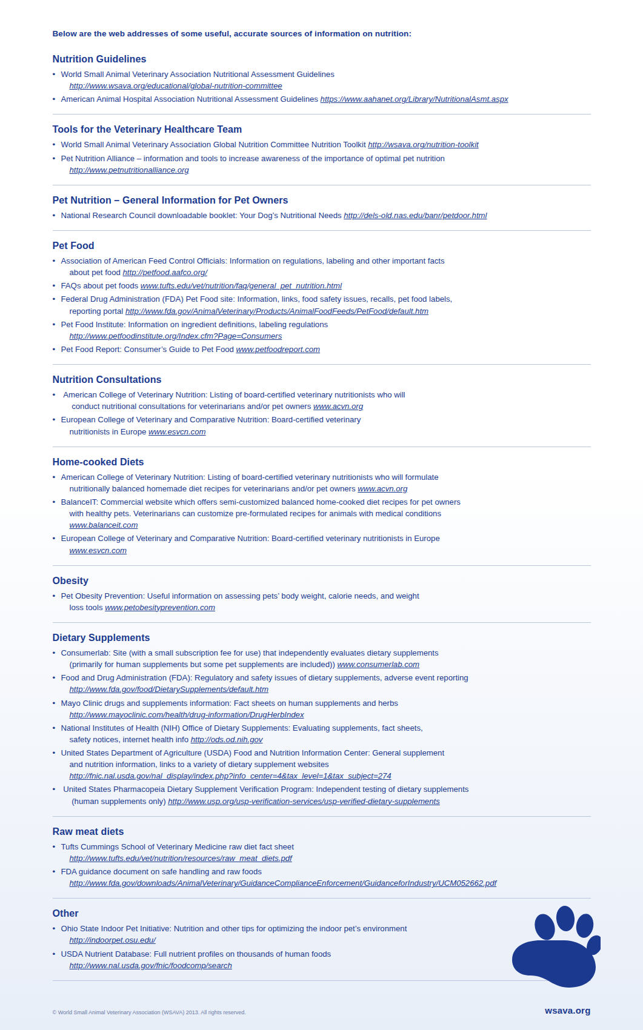Below are the web addresses of some useful, accurate sources of information on nutrition:
Nutrition Guidelines
World Small Animal Veterinary Association Nutritional Assessment Guidelines
http://www.wsava.org/educational/global-nutrition-committee
American Animal Hospital Association Nutritional Assessment Guidelines https://www.aahanet.org/Library/NutritionalAsmt.aspx
Tools for the Veterinary Healthcare Team
World Small Animal Veterinary Association Global Nutrition Committee Nutrition Toolkit http://wsava.org/nutrition-toolkit
Pet Nutrition Alliance – information and tools to increase awareness of the importance of optimal pet nutrition
http://www.petnutritionalliance.org
Pet Nutrition – General Information for Pet Owners
National Research Council downloadable booklet: Your Dog’s Nutritional Needs http://dels-old.nas.edu/banr/petdoor.html
Pet Food
Association of American Feed Control Officials: Information on regulations, labeling and other important facts
about pet food http://petfood.aafco.org/
FAQs about pet foods www.tufts.edu/vet/nutrition/faq/general_pet_nutrition.html
Federal Drug Administration (FDA) Pet Food site: Information, links, food safety issues, recalls, pet food labels,
reporting portal http://www.fda.gov/AnimalVeterinary/Products/AnimalFoodFeeds/PetFood/default.htm
Pet Food Institute: Information on ingredient definitions, labeling regulations
http://www.petfoodinstitute.org/Index.cfm?Page=Consumers
Pet Food Report: Consumer’s Guide to Pet Food www.petfoodreport.com
Nutrition Consultations
American College of Veterinary Nutrition: Listing of board-certified veterinary nutritionists who will
conduct nutritional consultations for veterinarians and/or pet owners www.acvn.org
European College of Veterinary and Comparative Nutrition: Board-certified veterinary
nutritionists in Europe www.esvcn.com
Home-cooked Diets
American College of Veterinary Nutrition: Listing of board-certified veterinary nutritionists who will formulate
nutritionally balanced homemade diet recipes for veterinarians and/or pet owners www.acvn.org
BalanceIT: Commercial website which offers semi-customized balanced home-cooked diet recipes for pet owners
with healthy pets. Veterinarians can customize pre-formulated recipes for animals with medical conditions www.balanceit.com
European College of Veterinary and Comparative Nutrition: Board-certified veterinary nutritionists in Europe
www.esvcn.com
Obesity
Pet Obesity Prevention: Useful information on assessing pets’ body weight, calorie needs, and weight
loss tools www.petobesityprevention.com
Dietary Supplements
Consumerlab: Site (with a small subscription fee for use) that independently evaluates dietary supplements
(primarily for human supplements but some pet supplements are included)) www.consumerlab.com
Food and Drug Administration (FDA): Regulatory and safety issues of dietary supplements, adverse event reporting
http://www.fda.gov/food/DietarySupplements/default.htm
Mayo Clinic drugs and supplements information: Fact sheets on human supplements and herbs
http://www.mayoclinic.com/health/drug-information/DrugHerbIndex
National Institutes of Health (NIH) Office of Dietary Supplements: Evaluating supplements, fact sheets,
safety notices, internet health info http://ods.od.nih.gov
United States Department of Agriculture (USDA) Food and Nutrition Information Center: General supplement
and nutrition information, links to a variety of dietary supplement websites http://fnic.nal.usda.gov/nal_display/index.php?info_center=4&tax_level=1&tax_subject=274
United States Pharmacopeia Dietary Supplement Verification Program: Independent testing of dietary supplements
(human supplements only) http://www.usp.org/usp-verification-services/usp-verified-dietary-supplements
Raw meat diets
Tufts Cummings School of Veterinary Medicine raw diet fact sheet
http://www.tufts.edu/vet/nutrition/resources/raw_meat_diets.pdf
FDA guidance document on safe handling and raw foods
http://www.fda.gov/downloads/AnimalVeterinary/GuidanceComplianceEnforcement/GuidanceforIndustry/UCM052662.pdf
Other
Ohio State Indoor Pet Initiative: Nutrition and other tips for optimizing the indoor pet’s environment
http://indoorpet.osu.edu/
USDA Nutrient Database: Full nutrient profiles on thousands of human foods
http://www.nal.usda.gov/fnic/foodcomp/search
© World Small Animal Veterinary Association (WSAVA) 2013. All rights reserved.
wsava.org